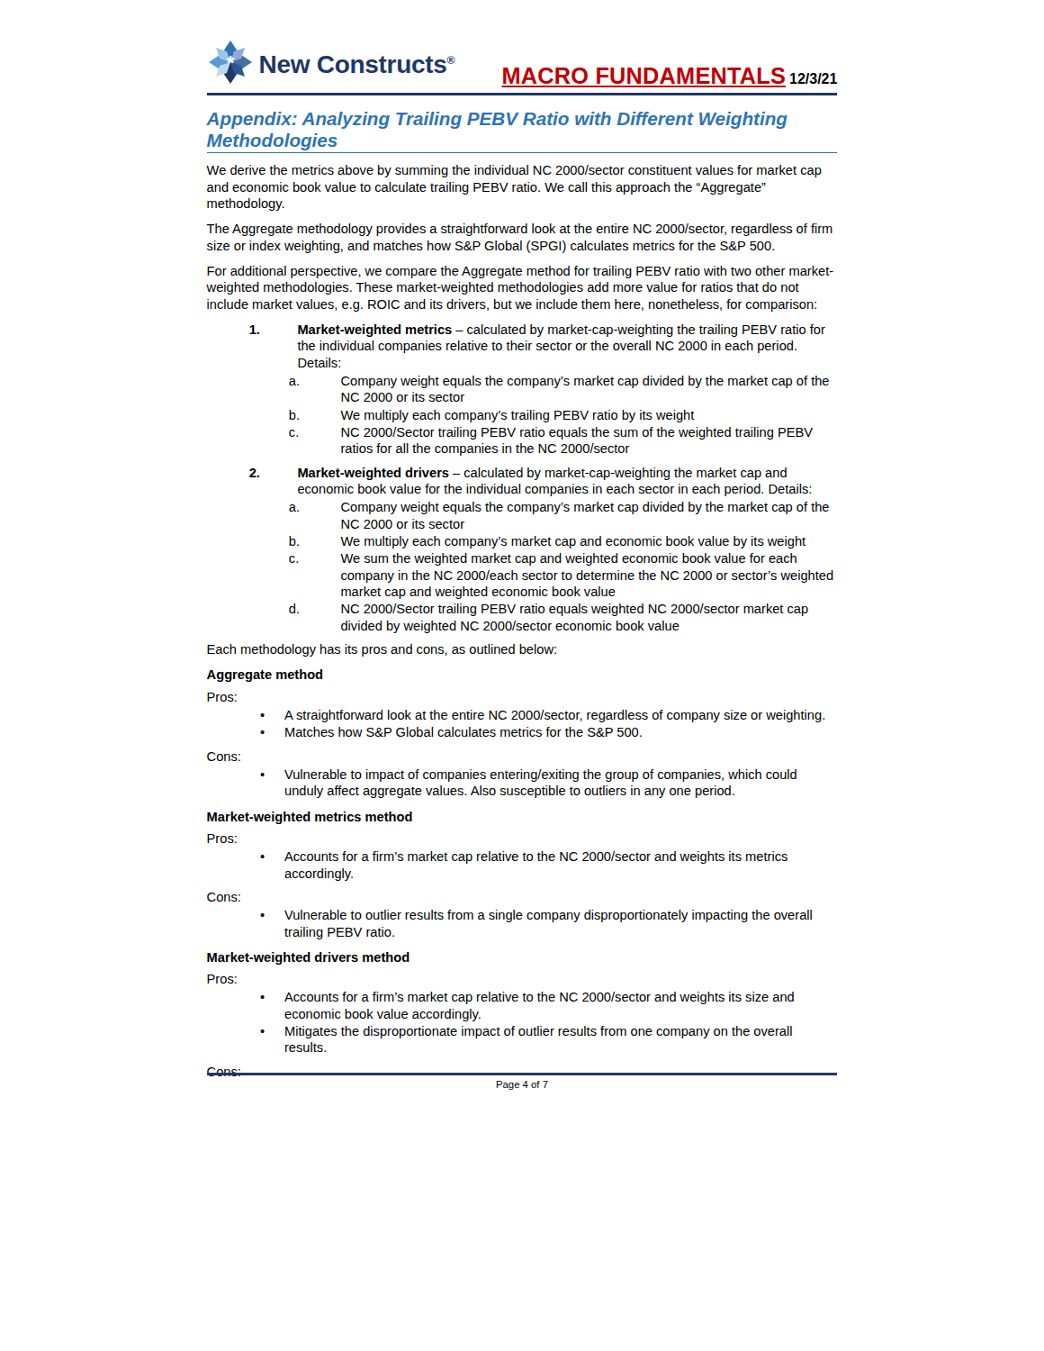*
New Constructs®
MACRO FUNDAMENTALS 12/3/21
Appendix: Analyzing Trailing PEBV Ratio with Different Weighting Methodologies
We derive the metrics above by summing the individual NC 2000/sector constituent values for market cap and economic book value to calculate trailing PEBV ratio. We call this approach the “Aggregate” methodology.
The Aggregate methodology provides a straightforward look at the entire NC 2000/sector, regardless of firm size or index weighting, and matches how S&P Global (SPGI) calculates metrics for the S&P 500.
For additional perspective, we compare the Aggregate method for trailing PEBV ratio with two other market-weighted methodologies. These market-weighted methodologies add more value for ratios that do not include market values, e.g. ROIC and its drivers, but we include them here, nonetheless, for comparison:
Market-weighted metrics – calculated by market-cap-weighting the trailing PEBV ratio for the individual companies relative to their sector or the overall NC 2000 in each period. Details:
Company weight equals the company’s market cap divided by the market cap of the NC 2000 or its sector
We multiply each company’s trailing PEBV ratio by its weight
NC 2000/Sector trailing PEBV ratio equals the sum of the weighted trailing PEBV ratios for all the companies in the NC 2000/sector
Market-weighted drivers – calculated by market-cap-weighting the market cap and economic book value for the individual companies in each sector in each period. Details:
Company weight equals the company’s market cap divided by the market cap of the NC 2000 or its sector
We multiply each company’s market cap and economic book value by its weight
We sum the weighted market cap and weighted economic book value for each company in the NC 2000/each sector to determine the NC 2000 or sector’s weighted market cap and weighted economic book value
NC 2000/Sector trailing PEBV ratio equals weighted NC 2000/sector market cap divided by weighted NC 2000/sector economic book value
Each methodology has its pros and cons, as outlined below:
Aggregate method
Pros:
A straightforward look at the entire NC 2000/sector, regardless of company size or weighting.
Matches how S&P Global calculates metrics for the S&P 500.
Cons:
Vulnerable to impact of companies entering/exiting the group of companies, which could unduly affect aggregate values. Also susceptible to outliers in any one period.
Market-weighted metrics method
Pros:
Accounts for a firm’s market cap relative to the NC 2000/sector and weights its metrics accordingly.
Cons:
Vulnerable to outlier results from a single company disproportionately impacting the overall trailing PEBV ratio.
Market-weighted drivers method
Pros:
Accounts for a firm’s market cap relative to the NC 2000/sector and weights its size and economic book value accordingly.
Mitigates the disproportionate impact of outlier results from one company on the overall results.
Cons:
Page 4 of 7